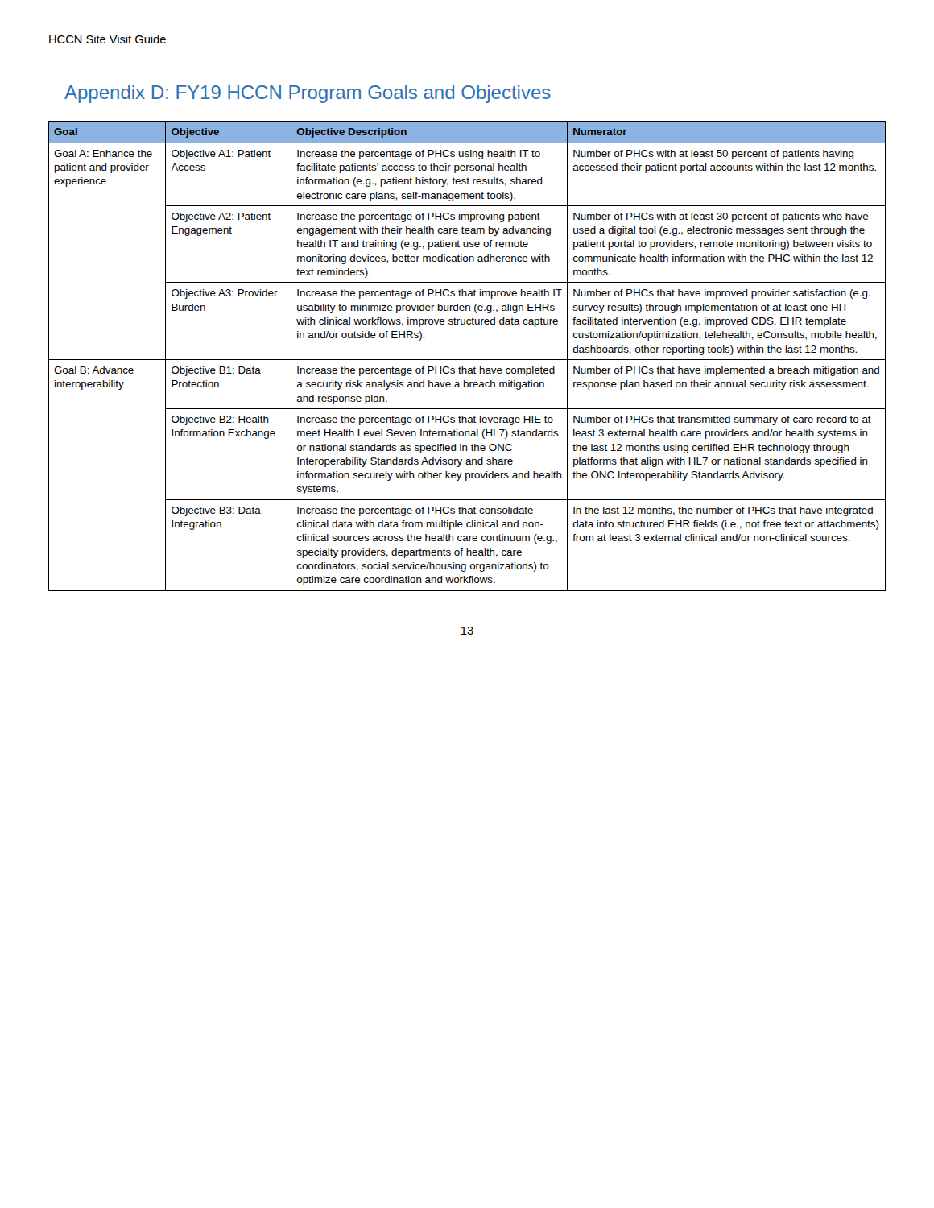HCCN Site Visit Guide
Appendix D: FY19 HCCN Program Goals and Objectives
| Goal | Objective | Objective Description | Numerator |
| --- | --- | --- | --- |
| Goal A: Enhance the patient and provider experience | Objective A1: Patient Access | Increase the percentage of PHCs using health IT to facilitate patients’ access to their personal health information (e.g., patient history, test results, shared electronic care plans, self-management tools). | Number of PHCs with at least 50 percent of patients having accessed their patient portal accounts within the last 12 months. |
| Objective A2: Patient Engagement | Increase the percentage of PHCs improving patient engagement with their health care team by advancing health IT and training (e.g., patient use of remote monitoring devices, better medication adherence with text reminders). | Number of PHCs with at least 30 percent of patients who have used a digital tool (e.g., electronic messages sent through the patient portal to providers, remote monitoring) between visits to communicate health information with the PHC within the last 12 months. |
| Objective A3: Provider Burden | Increase the percentage of PHCs that improve health IT usability to minimize provider burden (e.g., align EHRs with clinical workflows, improve structured data capture in and/or outside of EHRs). | Number of PHCs that have improved provider satisfaction (e.g. survey results) through implementation of at least one HIT facilitated intervention (e.g. improved CDS, EHR template customization/optimization, telehealth, eConsults, mobile health, dashboards, other reporting tools) within the last 12 months. |
| Goal B: Advance interoperability | Objective B1: Data Protection | Increase the percentage of PHCs that have completed a security risk analysis and have a breach mitigation and response plan. | Number of PHCs that have implemented a breach mitigation and response plan based on their annual security risk assessment. |
| Objective B2: Health Information Exchange | Increase the percentage of PHCs that leverage HIE to meet Health Level Seven International (HL7) standards or national standards as specified in the ONC Interoperability Standards Advisory and share information securely with other key providers and health systems. | Number of PHCs that transmitted summary of care record to at least 3 external health care providers and/or health systems in the last 12 months using certified EHR technology through platforms that align with HL7 or national standards specified in the ONC Interoperability Standards Advisory. |
| Objective B3: Data Integration | Increase the percentage of PHCs that consolidate clinical data with data from multiple clinical and non-clinical sources across the health care continuum (e.g., specialty providers, departments of health, care coordinators, social service/housing organizations) to optimize care coordination and workflows. | In the last 12 months, the number of PHCs that have integrated data into structured EHR fields (i.e., not free text or attachments) from at least 3 external clinical and/or non-clinical sources. |
13